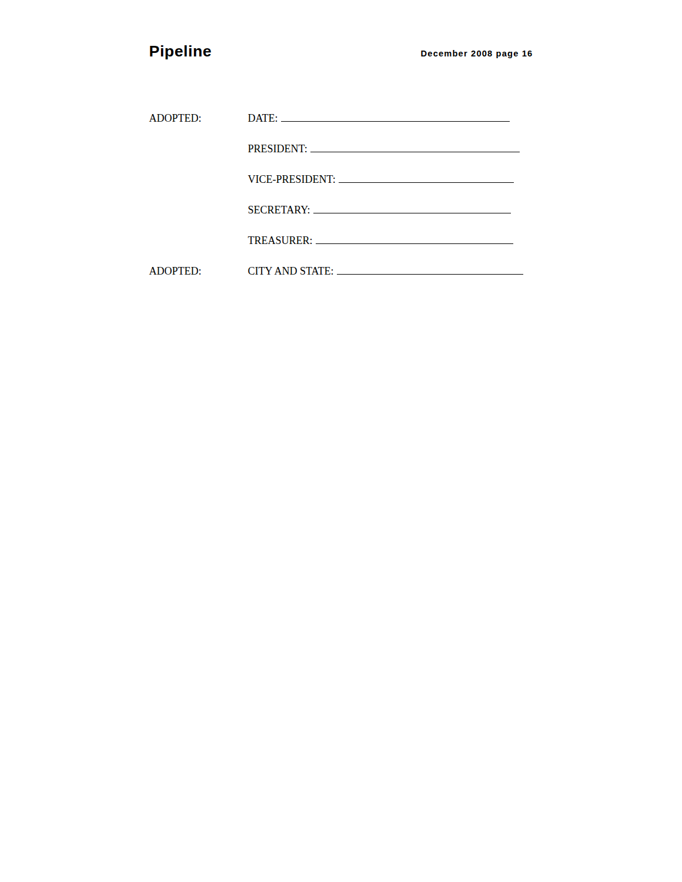Pipeline
December 2008 page 16
| ADOPTED: | DATE: |
| | PRESIDENT: |
| | VICE-PRESIDENT: |
| | SECRETARY: |
| | TREASURER: |
| ADOPTED: | CITY AND STATE: |